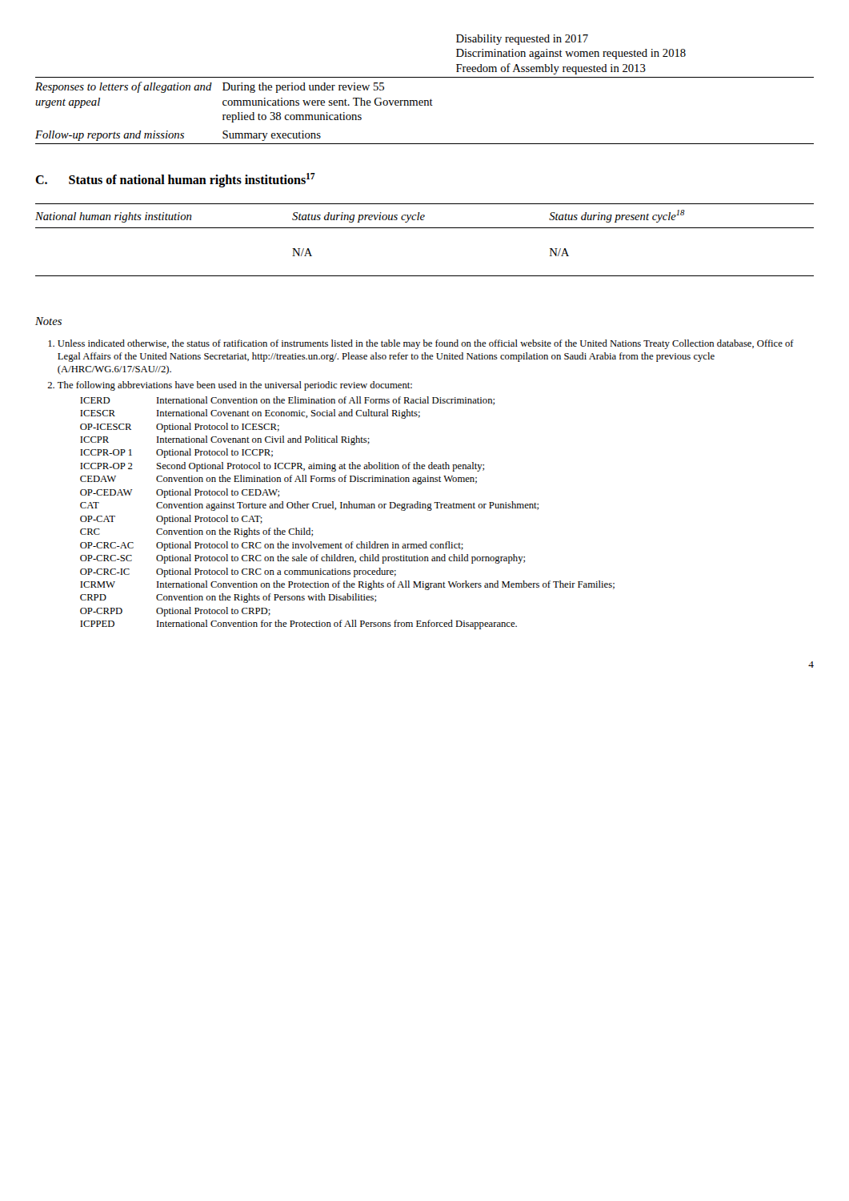| | | Disability requested in 2017 Discrimination against women requested in 2018 Freedom of Assembly requested in 2013 |
| Responses to letters of allegation and urgent appeal | During the period under review 55 communications were sent. The Government replied to 38 communications | |
| Follow-up reports and missions | Summary executions | |
C. Status of national human rights institutions17
| National human rights institution | Status during previous cycle | Status during present cycle 18 |
| --- | --- | --- |
| | N/A | N/A |
Notes
Unless indicated otherwise, the status of ratification of instruments listed in the table may be found on the official website of the United Nations Treaty Collection database, Office of Legal Affairs of the United Nations Secretariat, http://treaties.un.org/. Please also refer to the United Nations compilation on Saudi Arabia from the previous cycle (A/HRC/WG.6/17/SAU//2).
The following abbreviations have been used in the universal periodic review document:
| ICERD | International Convention on the Elimination of All Forms of Racial Discrimination; |
| ICESCR | International Covenant on Economic, Social and Cultural Rights; |
| OP-ICESCR | Optional Protocol to ICESCR; |
| ICCPR | International Covenant on Civil and Political Rights; |
| ICCPR-OP 1 | Optional Protocol to ICCPR; |
| ICCPR-OP 2 | Second Optional Protocol to ICCPR, aiming at the abolition of the death penalty; |
| CEDAW | Convention on the Elimination of All Forms of Discrimination against Women; |
| OP-CEDAW | Optional Protocol to CEDAW; |
| CAT | Convention against Torture and Other Cruel, Inhuman or Degrading Treatment or Punishment; |
| OP-CAT | Optional Protocol to CAT; |
| CRC | Convention on the Rights of the Child; |
| OP-CRC-AC | Optional Protocol to CRC on the involvement of children in armed conflict; |
| OP-CRC-SC | Optional Protocol to CRC on the sale of children, child prostitution and child pornography; |
| OP-CRC-IC | Optional Protocol to CRC on a communications procedure; |
| ICRMW | International Convention on the Protection of the Rights of All Migrant Workers and Members of Their Families; |
| CRPD | Convention on the Rights of Persons with Disabilities; |
| OP-CRPD | Optional Protocol to CRPD; |
| ICPPED | International Convention for the Protection of All Persons from Enforced Disappearance. |
4